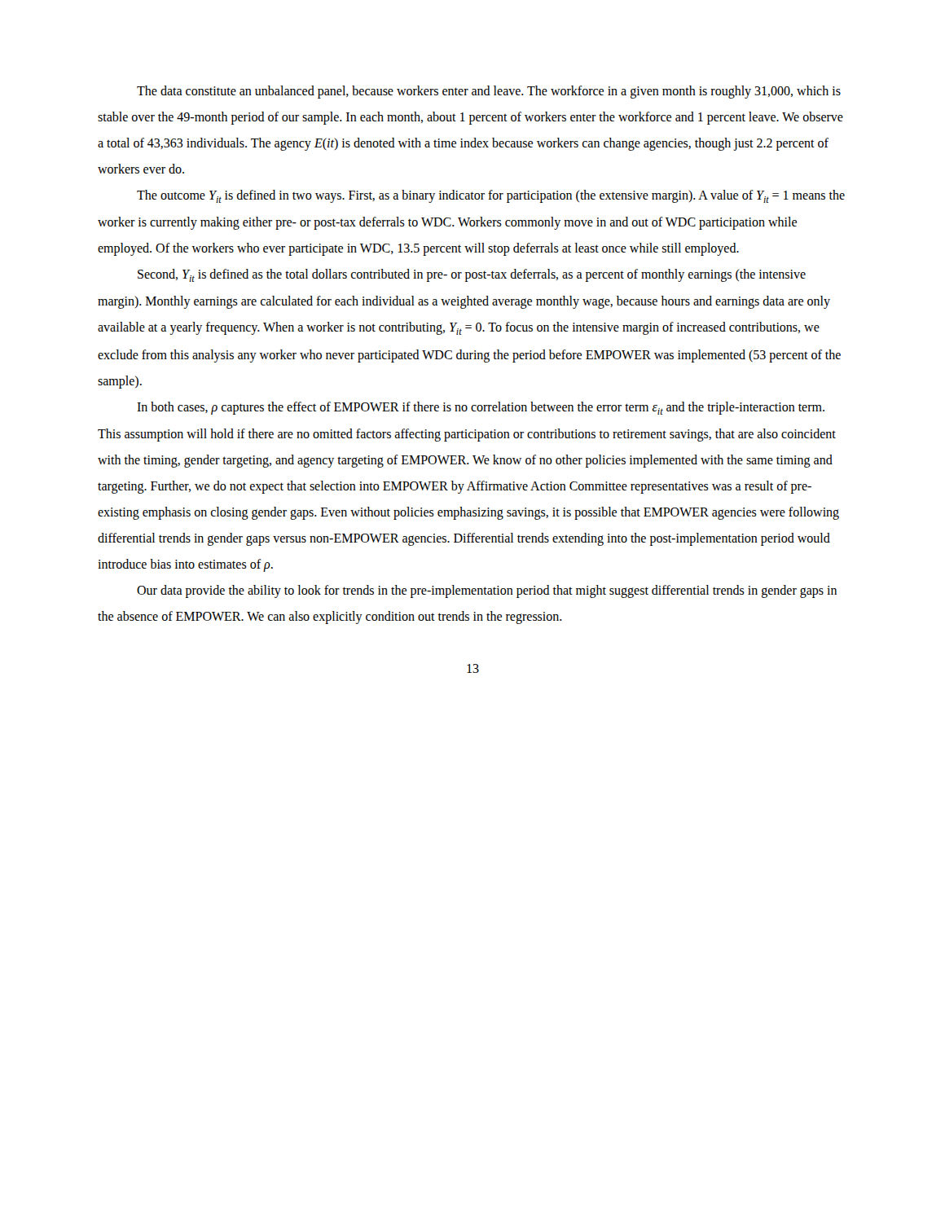The data constitute an unbalanced panel, because workers enter and leave. The workforce in a given month is roughly 31,000, which is stable over the 49-month period of our sample. In each month, about 1 percent of workers enter the workforce and 1 percent leave. We observe a total of 43,363 individuals. The agency E(it) is denoted with a time index because workers can change agencies, though just 2.2 percent of workers ever do.
The outcome Yit is defined in two ways. First, as a binary indicator for participation (the extensive margin). A value of Yit = 1 means the worker is currently making either pre- or post-tax deferrals to WDC. Workers commonly move in and out of WDC participation while employed. Of the workers who ever participate in WDC, 13.5 percent will stop deferrals at least once while still employed.
Second, Yit is defined as the total dollars contributed in pre- or post-tax deferrals, as a percent of monthly earnings (the intensive margin). Monthly earnings are calculated for each individual as a weighted average monthly wage, because hours and earnings data are only available at a yearly frequency. When a worker is not contributing, Yit = 0. To focus on the intensive margin of increased contributions, we exclude from this analysis any worker who never participated WDC during the period before EMPOWER was implemented (53 percent of the sample).
In both cases, ρ captures the effect of EMPOWER if there is no correlation between the error term εit and the triple-interaction term. This assumption will hold if there are no omitted factors affecting participation or contributions to retirement savings, that are also coincident with the timing, gender targeting, and agency targeting of EMPOWER. We know of no other policies implemented with the same timing and targeting. Further, we do not expect that selection into EMPOWER by Affirmative Action Committee representatives was a result of pre-existing emphasis on closing gender gaps. Even without policies emphasizing savings, it is possible that EMPOWER agencies were following differential trends in gender gaps versus non-EMPOWER agencies. Differential trends extending into the post-implementation period would introduce bias into estimates of ρ.
Our data provide the ability to look for trends in the pre-implementation period that might suggest differential trends in gender gaps in the absence of EMPOWER. We can also explicitly condition out trends in the regression.
13